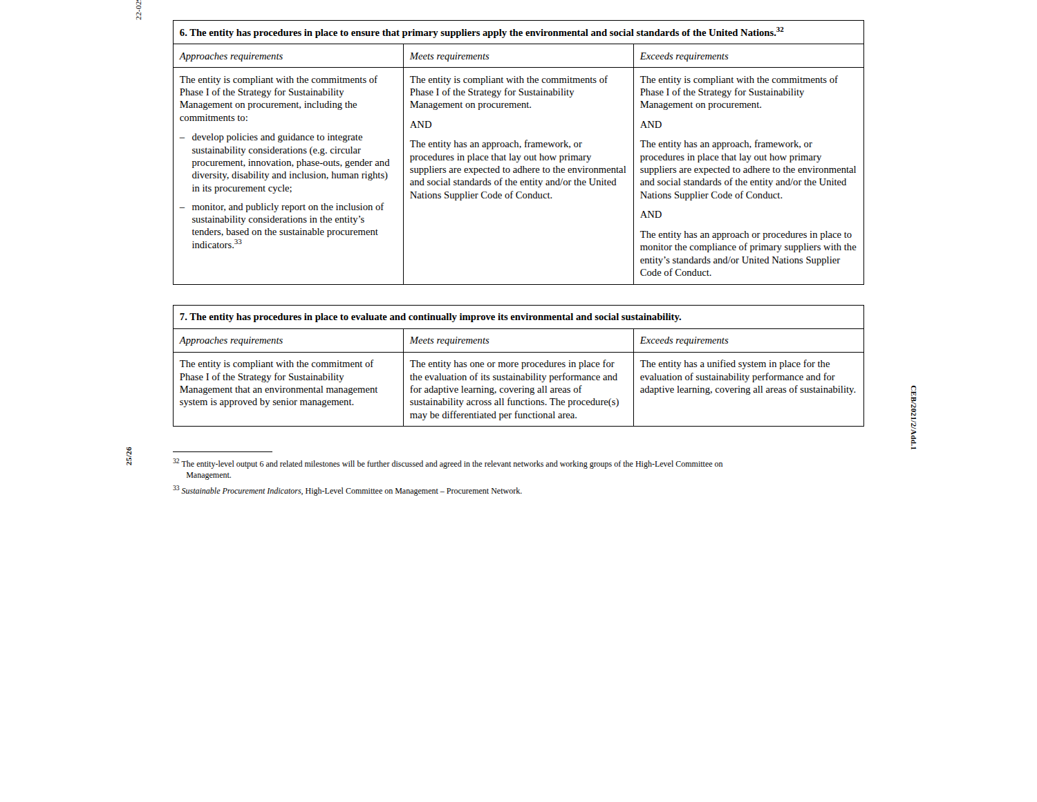22-02935 25/26 CEB/2021/2/Add.1
6. The entity has procedures in place to ensure that primary suppliers apply the environmental and social standards of the United Nations. 32
| Approaches requirements | Meets requirements | Exceeds requirements |
| --- | --- | --- |
| The entity is compliant with the commitments of Phase I of the Strategy for Sustainability Management on procurement, including the commitments to: develop policies and guidance to integrate sustainability considerations (e.g. circular procurement, innovation, phase-outs, gender and diversity, disability and inclusion, human rights) in its procurement cycle; monitor, and publicly report on the inclusion of sustainability considerations in the entity’s tenders, based on the sustainable procurement indicators. 33 | The entity is compliant with the commitments of Phase I of the Strategy for Sustainability Management on procurement. AND The entity has an approach, framework, or procedures in place that lay out how primary suppliers are expected to adhere to the environmental and social standards of the entity and/or the United Nations Supplier Code of Conduct. | The entity is compliant with the commitments of Phase I of the Strategy for Sustainability Management on procurement. AND The entity has an approach, framework, or procedures in place that lay out how primary suppliers are expected to adhere to the environmental and social standards of the entity and/or the United Nations Supplier Code of Conduct. AND The entity has an approach or procedures in place to monitor the compliance of primary suppliers with the entity’s standards and/or United Nations Supplier Code of Conduct. |
7. The entity has procedures in place to evaluate and continually improve its environmental and social sustainability.
| Approaches requirements | Meets requirements | Exceeds requirements |
| --- | --- | --- |
| The entity is compliant with the commitment of Phase I of the Strategy for Sustainability Management that an environmental management system is approved by senior management. | The entity has one or more procedures in place for the evaluation of its sustainability performance and for adaptive learning, covering all areas of sustainability across all functions. The procedure(s) may be differentiated per functional area. | The entity has a unified system in place for the evaluation of sustainability performance and for adaptive learning, covering all areas of sustainability. |
32 The entity-level output 6 and related milestones will be further discussed and agreed in the relevant networks and working groups of the High-Level Committee on Management.
33 Sustainable Procurement Indicators, High-Level Committee on Management – Procurement Network.